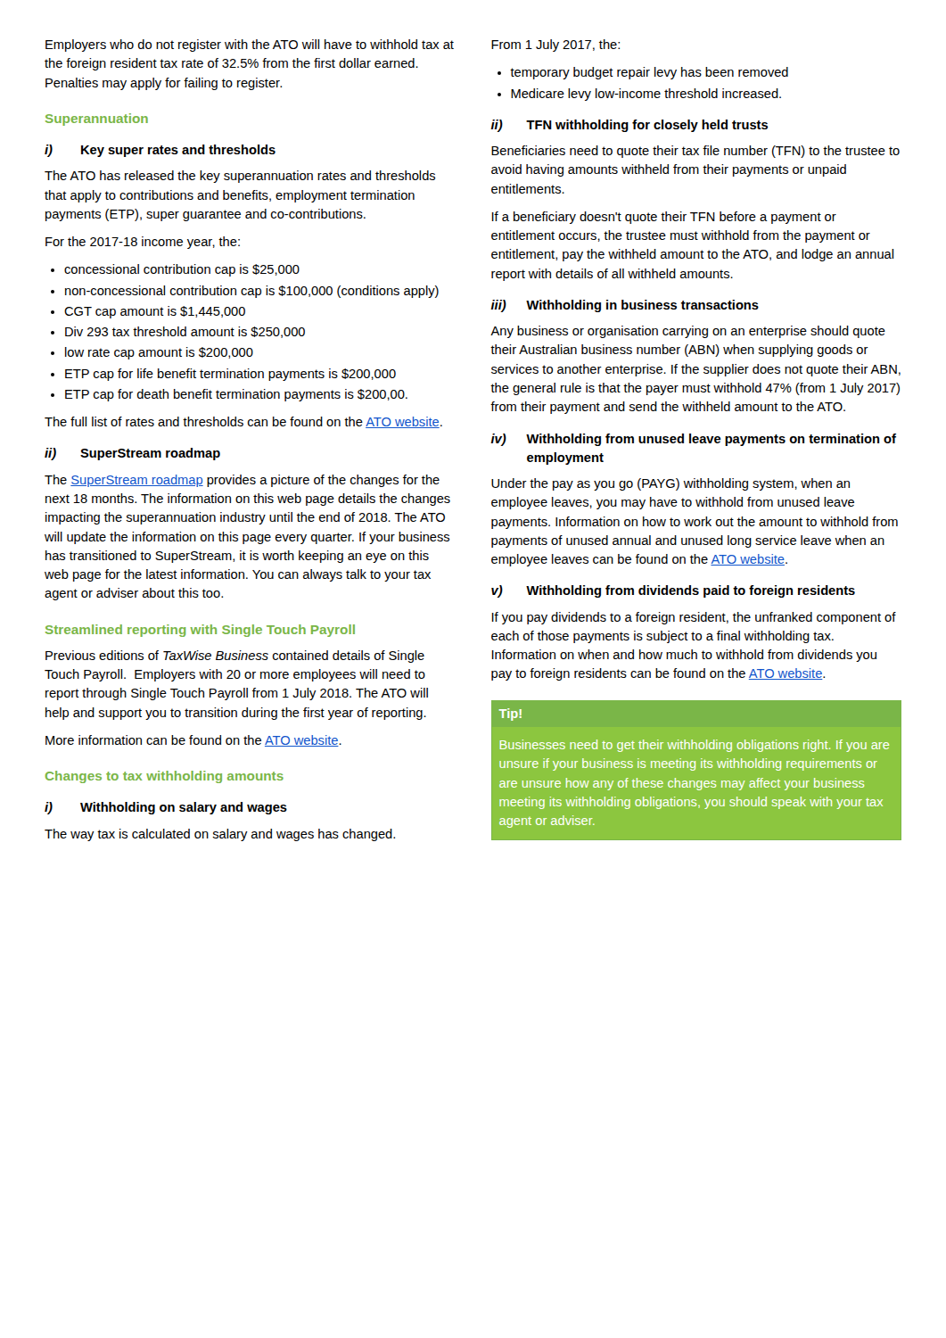Employers who do not register with the ATO will have to withhold tax at the foreign resident tax rate of 32.5% from the first dollar earned. Penalties may apply for failing to register.
Superannuation
i) Key super rates and thresholds
The ATO has released the key superannuation rates and thresholds that apply to contributions and benefits, employment termination payments (ETP), super guarantee and co-contributions.
For the 2017-18 income year, the:
concessional contribution cap is $25,000
non-concessional contribution cap is $100,000 (conditions apply)
CGT cap amount is $1,445,000
Div 293 tax threshold amount is $250,000
low rate cap amount is $200,000
ETP cap for life benefit termination payments is $200,000
ETP cap for death benefit termination payments is $200,00.
The full list of rates and thresholds can be found on the ATO website.
ii) SuperStream roadmap
The SuperStream roadmap provides a picture of the changes for the next 18 months. The information on this web page details the changes impacting the superannuation industry until the end of 2018. The ATO will update the information on this page every quarter. If your business has transitioned to SuperStream, it is worth keeping an eye on this web page for the latest information. You can always talk to your tax agent or adviser about this too.
Streamlined reporting with Single Touch Payroll
Previous editions of TaxWise Business contained details of Single Touch Payroll. Employers with 20 or more employees will need to report through Single Touch Payroll from 1 July 2018. The ATO will help and support you to transition during the first year of reporting.
More information can be found on the ATO website.
Changes to tax withholding amounts
i) Withholding on salary and wages
The way tax is calculated on salary and wages has changed.
From 1 July 2017, the:
temporary budget repair levy has been removed
Medicare levy low-income threshold increased.
ii) TFN withholding for closely held trusts
Beneficiaries need to quote their tax file number (TFN) to the trustee to avoid having amounts withheld from their payments or unpaid entitlements.
If a beneficiary doesn't quote their TFN before a payment or entitlement occurs, the trustee must withhold from the payment or entitlement, pay the withheld amount to the ATO, and lodge an annual report with details of all withheld amounts.
iii) Withholding in business transactions
Any business or organisation carrying on an enterprise should quote their Australian business number (ABN) when supplying goods or services to another enterprise. If the supplier does not quote their ABN, the general rule is that the payer must withhold 47% (from 1 July 2017) from their payment and send the withheld amount to the ATO.
iv) Withholding from unused leave payments on termination of employment
Under the pay as you go (PAYG) withholding system, when an employee leaves, you may have to withhold from unused leave payments. Information on how to work out the amount to withhold from payments of unused annual and unused long service leave when an employee leaves can be found on the ATO website.
v) Withholding from dividends paid to foreign residents
If you pay dividends to a foreign resident, the unfranked component of each of those payments is subject to a final withholding tax. Information on when and how much to withhold from dividends you pay to foreign residents can be found on the ATO website.
Tip!
Businesses need to get their withholding obligations right. If you are unsure if your business is meeting its withholding requirements or are unsure how any of these changes may affect your business meeting its withholding obligations, you should speak with your tax agent or adviser.